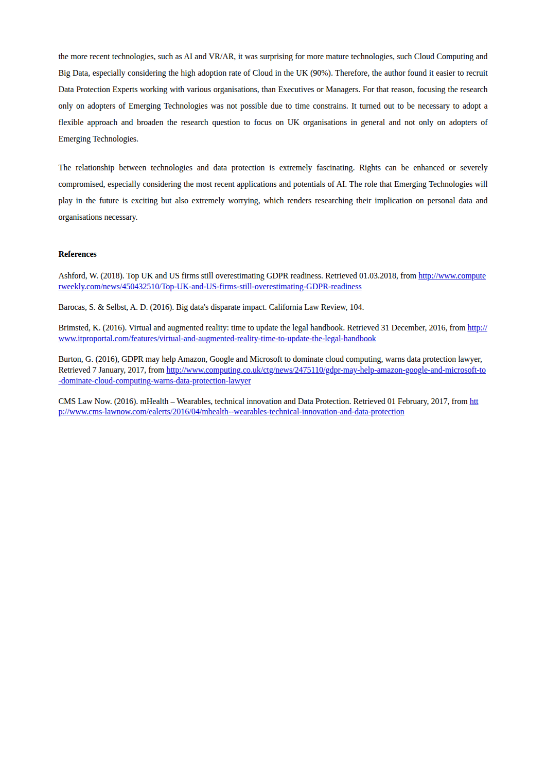the more recent technologies, such as AI and VR/AR, it was surprising for more mature technologies, such Cloud Computing and Big Data, especially considering the high adoption rate of Cloud in the UK (90%). Therefore, the author found it easier to recruit Data Protection Experts working with various organisations, than Executives or Managers. For that reason, focusing the research only on adopters of Emerging Technologies was not possible due to time constrains. It turned out to be necessary to adopt a flexible approach and broaden the research question to focus on UK organisations in general and not only on adopters of Emerging Technologies.
The relationship between technologies and data protection is extremely fascinating. Rights can be enhanced or severely compromised, especially considering the most recent applications and potentials of AI. The role that Emerging Technologies will play in the future is exciting but also extremely worrying, which renders researching their implication on personal data and organisations necessary.
References
Ashford, W. (2018). Top UK and US firms still overestimating GDPR readiness. Retrieved 01.03.2018, from http://www.computerweekly.com/news/450432510/Top-UK-and-US-firms-still-overestimating-GDPR-readiness
Barocas, S. & Selbst, A. D. (2016). Big data's disparate impact. California Law Review, 104.
Brimsted, K. (2016). Virtual and augmented reality: time to update the legal handbook. Retrieved 31 December, 2016, from http://www.itproportal.com/features/virtual-and-augmented-reality-time-to-update-the-legal-handbook
Burton, G. (2016), GDPR may help Amazon, Google and Microsoft to dominate cloud computing, warns data protection lawyer, Retrieved 7 January, 2017, from http://www.computing.co.uk/ctg/news/2475110/gdpr-may-help-amazon-google-and-microsoft-to-dominate-cloud-computing-warns-data-protection-lawyer
CMS Law Now. (2016). mHealth – Wearables, technical innovation and Data Protection. Retrieved 01 February, 2017, from http://www.cms-lawnow.com/ealerts/2016/04/mhealth--wearables-technical-innovation-and-data-protection